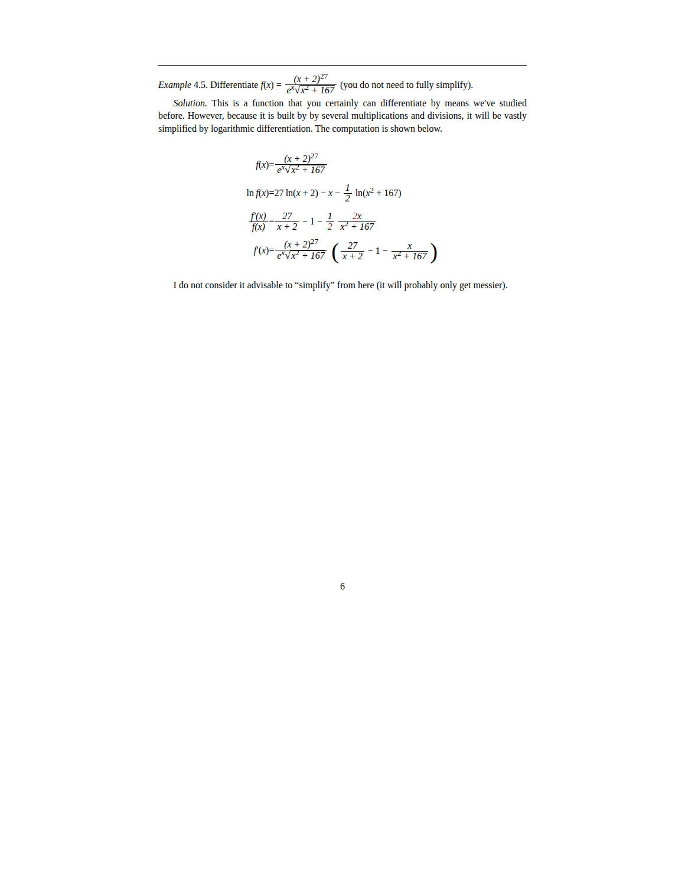Example 4.5. Differentiate f(x) = (x + 2)27 exx2 + 167 (you do not need to fully simplify).
Solution. This is a function that you certainly can differentiate by means we've studied before. However, because it is built by by several multiplications and divisions, it will be vastly simplified by logarithmic differentiation. The computation is shown below.
| f ( x ) | = | ( x + 2) 27 e x x 2 + 167 |
| ln f ( x ) | = | 27 ln ( x + 2) − x − 1 2 ln ( x 2 + 167) |
| f ′( x ) f ( x ) | = | 27 x + 2 − 1 − 1 2 2 x x 2 + 167 |
| f ′( x ) | = | ( x + 2) 27 e x x 2 + 167 ( 27 x + 2 − 1 − x x 2 + 167 ) |
I do not consider it advisable to “simplify” from here (it will probably only get messier).
6